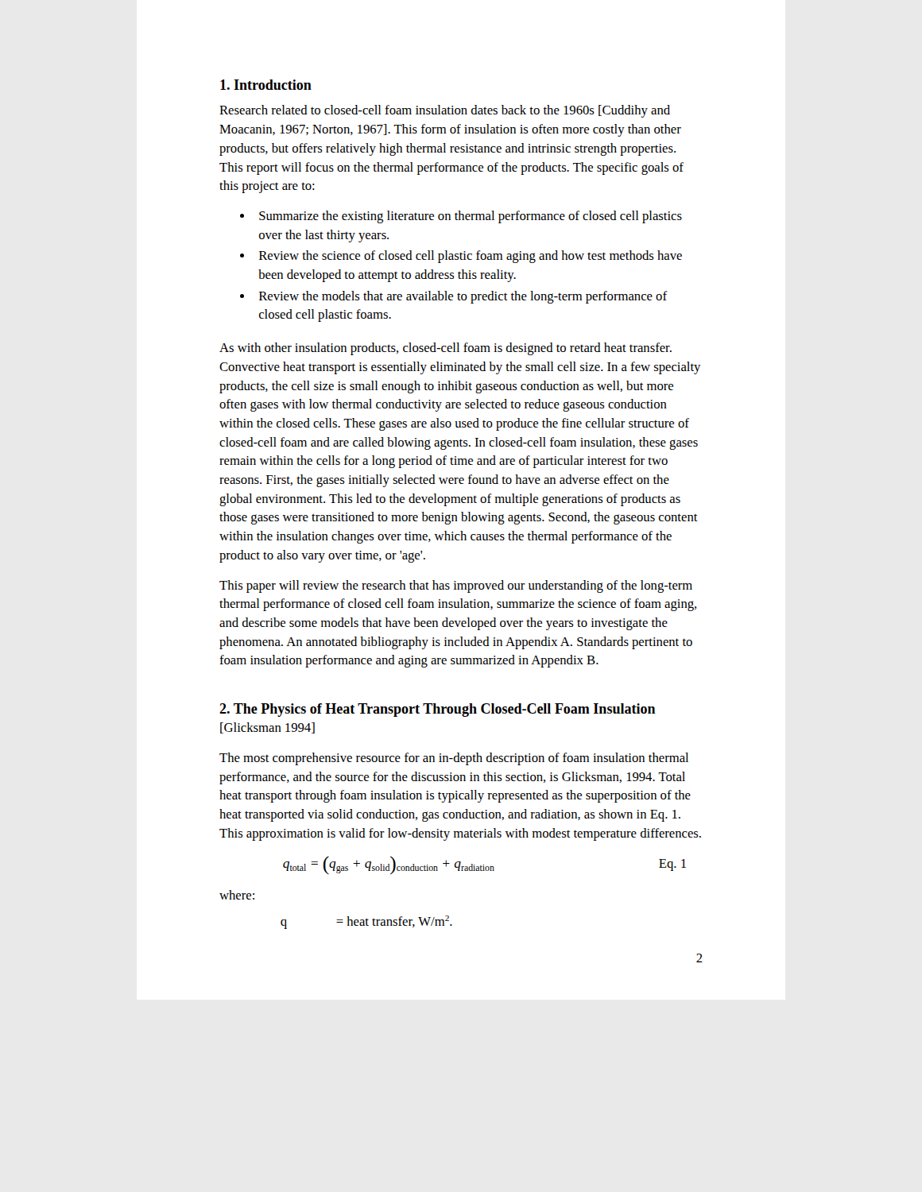1. Introduction
Research related to closed-cell foam insulation dates back to the 1960s [Cuddihy and Moacanin, 1967; Norton, 1967]. This form of insulation is often more costly than other products, but offers relatively high thermal resistance and intrinsic strength properties. This report will focus on the thermal performance of the products. The specific goals of this project are to:
Summarize the existing literature on thermal performance of closed cell plastics over the last thirty years.
Review the science of closed cell plastic foam aging and how test methods have been developed to attempt to address this reality.
Review the models that are available to predict the long-term performance of closed cell plastic foams.
As with other insulation products, closed-cell foam is designed to retard heat transfer. Convective heat transport is essentially eliminated by the small cell size. In a few specialty products, the cell size is small enough to inhibit gaseous conduction as well, but more often gases with low thermal conductivity are selected to reduce gaseous conduction within the closed cells. These gases are also used to produce the fine cellular structure of closed-cell foam and are called blowing agents. In closed-cell foam insulation, these gases remain within the cells for a long period of time and are of particular interest for two reasons. First, the gases initially selected were found to have an adverse effect on the global environment. This led to the development of multiple generations of products as those gases were transitioned to more benign blowing agents. Second, the gaseous content within the insulation changes over time, which causes the thermal performance of the product to also vary over time, or 'age'.
This paper will review the research that has improved our understanding of the long-term thermal performance of closed cell foam insulation, summarize the science of foam aging, and describe some models that have been developed over the years to investigate the phenomena. An annotated bibliography is included in Appendix A. Standards pertinent to foam insulation performance and aging are summarized in Appendix B.
2. The Physics of Heat Transport Through Closed-Cell Foam Insulation
[Glicksman 1994]
The most comprehensive resource for an in-depth description of foam insulation thermal performance, and the source for the discussion in this section, is Glicksman, 1994. Total heat transport through foam insulation is typically represented as the superposition of the heat transported via solid conduction, gas conduction, and radiation, as shown in Eq. 1. This approximation is valid for low-density materials with modest temperature differences.
qtotal = (qgas + qsolid)conduction + qradiation Eq. 1
where:
q = heat transfer, W/m2.
2